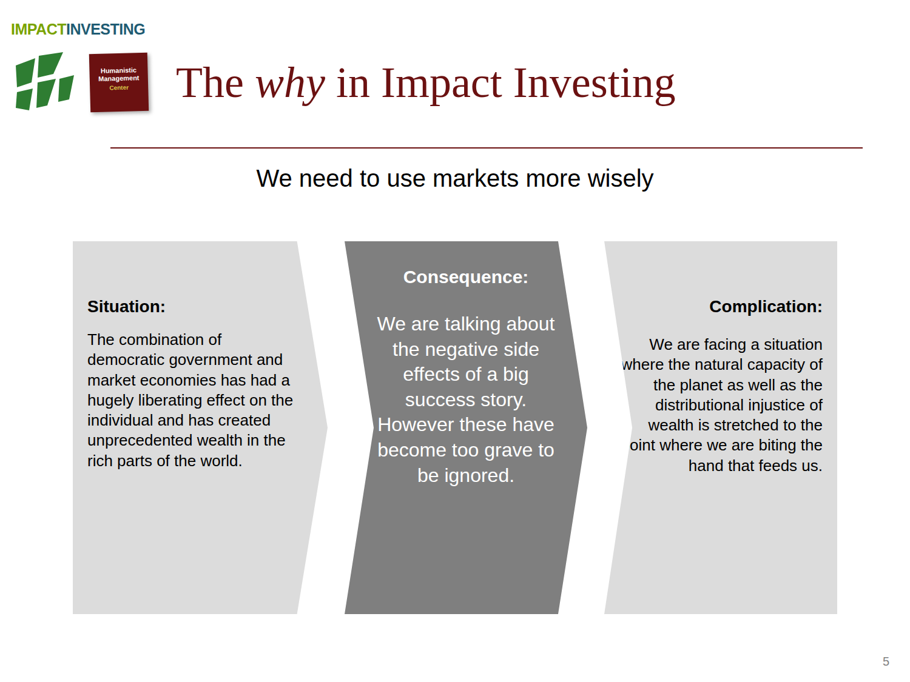IMPACT INVESTING
Humanistic
Management Center
The why in Impact Investing
We need to use markets more wisely
Situation:
The combination of democratic government and market economies has had a hugely liberating effect on the individual and has created unprecedented wealth in the rich parts of the world.
Consequence:
We are talking about the negative side effects of a big success story. However these have become too grave to be ignored.
Complication:
We are facing a situation where the natural capacity of the planet as well as the distributional injustice of wealth is stretched to the point where we are biting the hand that feeds us.
5